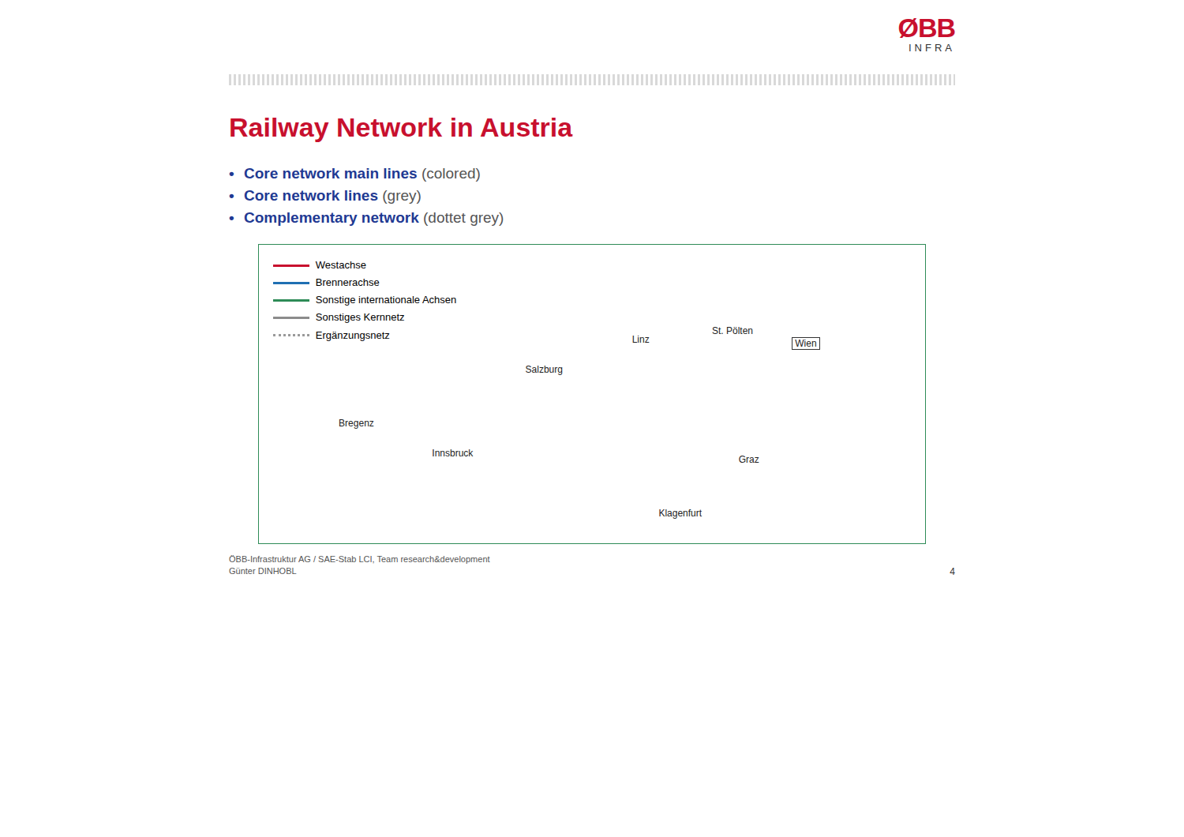ØBB INFRA
Railway Network in Austria
Core network main lines (colored)
Core network lines (grey)
Complementary network (dottet grey)
Westachse
Brennerachse
Sonstige internationale Achsen
Sonstiges Kernnetz
Ergänzungsnetz
Linz St. Pölten Wien Salzburg Bregenz Innsbruck Graz Klagenfurt
ÖBB-Infrastruktur AG / SAE-Stab LCI, Team research&development
Günter DINHOBL
4